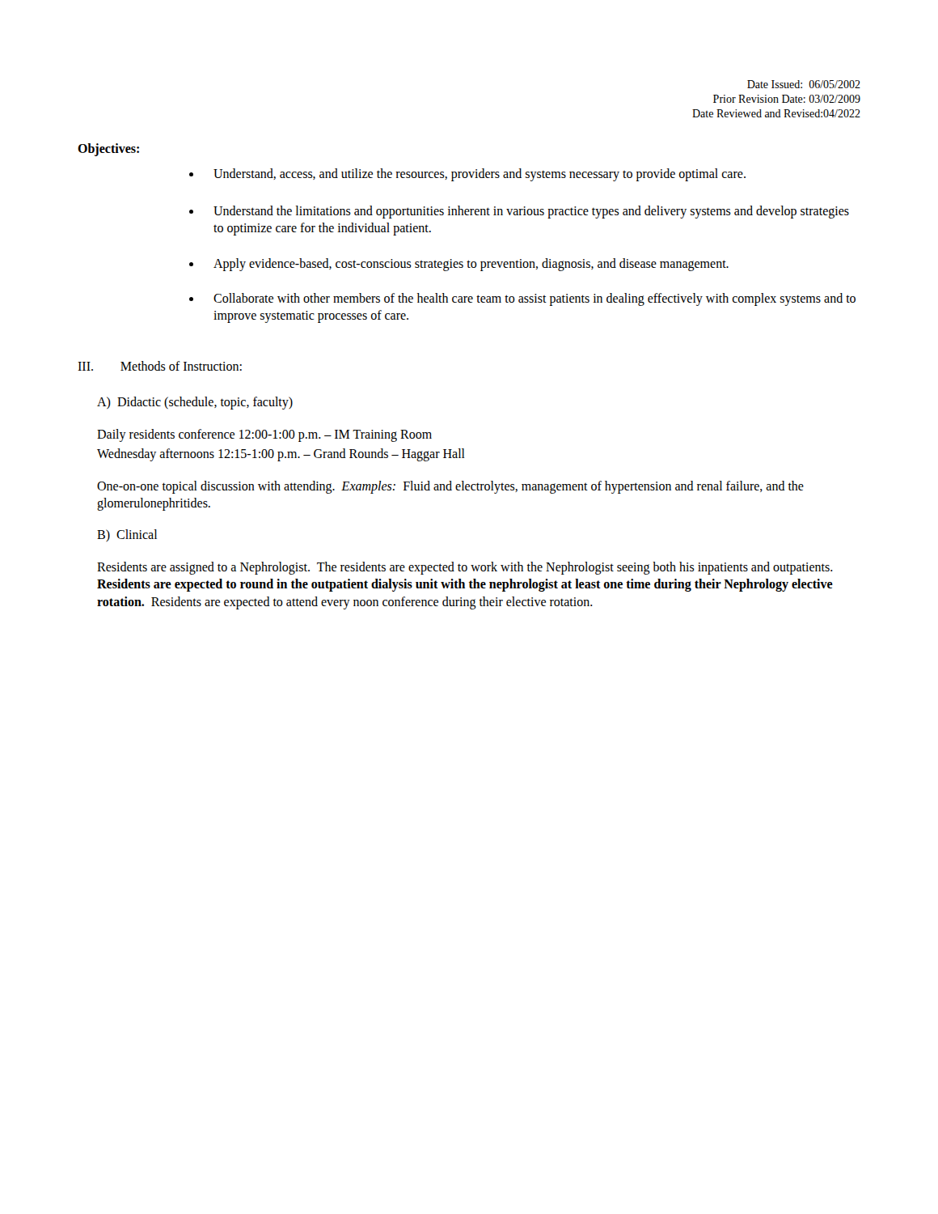Date Issued: 06/05/2002
Prior Revision Date: 03/02/2009
Date Reviewed and Revised:04/2022
Objectives:
Understand, access, and utilize the resources, providers and systems necessary to provide optimal care.
Understand the limitations and opportunities inherent in various practice types and delivery systems and develop strategies to optimize care for the individual patient.
Apply evidence-based, cost-conscious strategies to prevention, diagnosis, and disease management.
Collaborate with other members of the health care team to assist patients in dealing effectively with complex systems and to improve systematic processes of care.
III. Methods of Instruction:
A) Didactic (schedule, topic, faculty)
Daily residents conference 12:00-1:00 p.m. – IM Training Room
Wednesday afternoons 12:15-1:00 p.m. – Grand Rounds – Haggar Hall
One-on-one topical discussion with attending. Examples: Fluid and electrolytes, management of hypertension and renal failure, and the glomerulonephritides.
B) Clinical
Residents are assigned to a Nephrologist. The residents are expected to work with the Nephrologist seeing both his inpatients and outpatients. Residents are expected to round in the outpatient dialysis unit with the nephrologist at least one time during their Nephrology elective rotation. Residents are expected to attend every noon conference during their elective rotation.